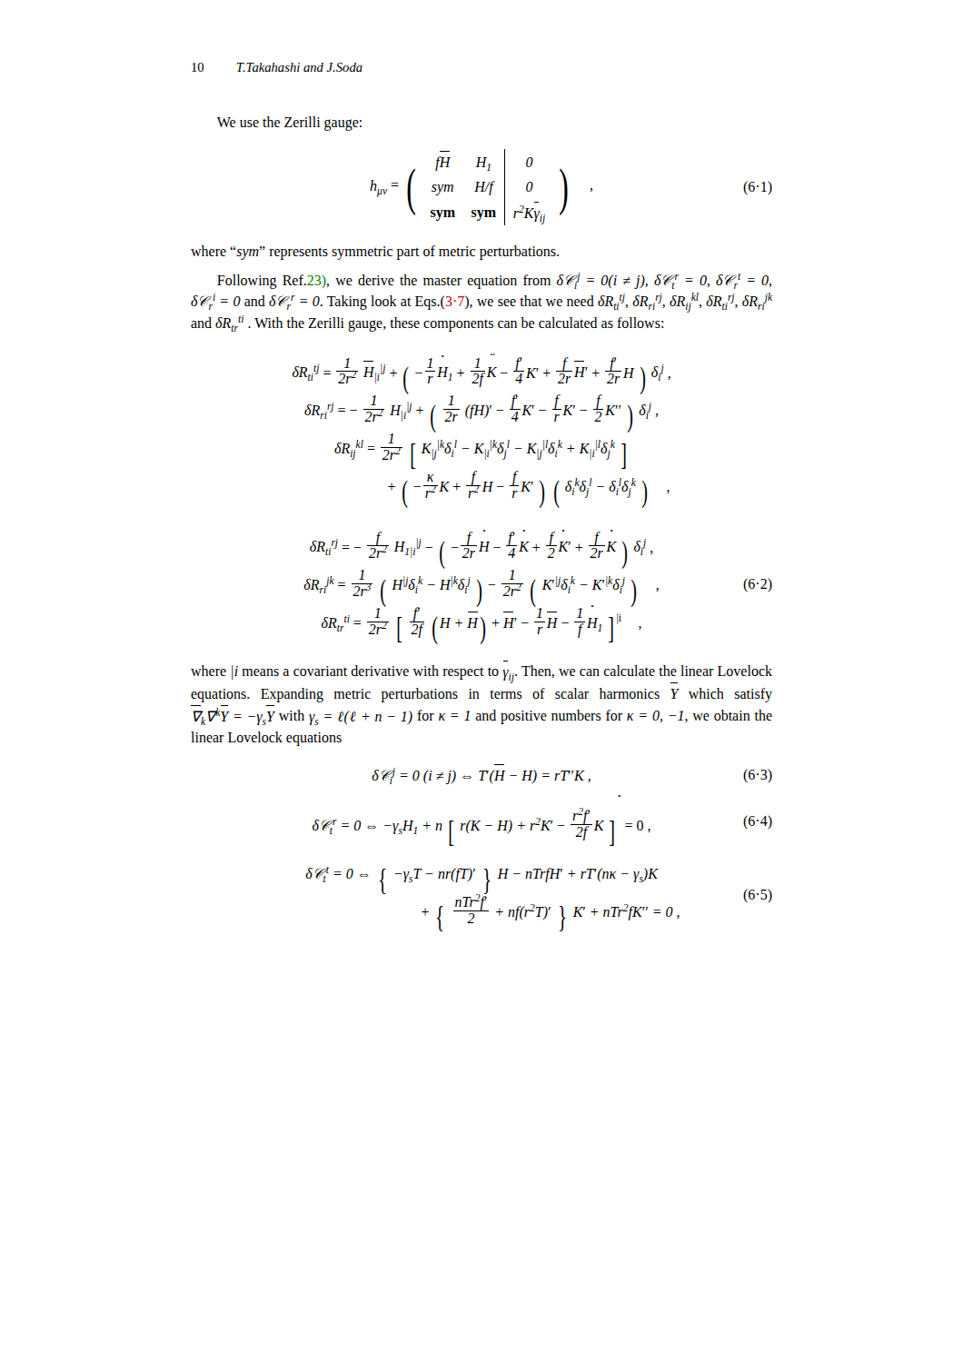10 T.Takahashi and J.Soda
We use the Zerilli gauge:
hμν = (
| f H | H 1 | 0 |
| sym | H/f | 0 |
| sym | sym | r 2 K γ ij |
) ,
(6·1)
where “sym” represents symmetric part of metric perturbations.
Following Ref.23), we derive the master equation from δ𝒞ij = 0(i ≠ j), δ𝒞tr = 0, δ𝒞rt = 0, δ𝒞ri = 0 and δ𝒞rr = 0. Taking look at Eqs.(3·7), we see that we need δRtitj, δRrirj, δRijkl, δRtirj, δRrijk and δRtrti . With the Zerilli gauge, these components can be calculated as follows:
δRtitj = 12r2 H|i|j + ( −1 r H1 + 12f K − f′4 K′ + f 2r H′ + f′2r H ) δij , δRrirj = − 12r2 H|i|j + ( 12r (fH)′ − f′4 K′ − fr K′ − f 2 K′′ ) δij , δRijkl = 12r2 [ K|j|kδil − K|i|kδjl − K|j|lδik + K|i|lδjk ] + ( −κr2 K + fr2 H − fr K′ ) ( δikδjl − δilδjk ) ,
δRtirj = − f 2r2 H1|i|j − ( −f 2r H − f′4 K + f 2 K′ + f 2r K ) δij , δRrijk = 12r3 ( H|jδik − H|kδij ) − 12r2 ( K′|jδik − K′|kδij ) , δRtrti = 12r2 [ f′2f (H + H) + H′ − 1 r H − 1 f H1 ]|i ,
(6·2)
where |i means a covariant derivative with respect to γij. Then, we can calculate the linear Lovelock equations. Expanding metric perturbations in terms of scalar harmonics Y which satisfy ∇k∇kY = −γsY with γs = ℓ(ℓ + n − 1) for κ = 1 and positive numbers for κ = 0, −1, we obtain the linear Lovelock equations
δ𝒞ij = 0 (i ≠ j) ⇔ T′(H − H) = rT′′K ,
(6·3)
δ𝒞tr = 0 ⇔ −γsH1 + n [ r(K − H) + r2K′ − r2f′2f K ] = 0 ,
(6·4)
δ𝒞tt = 0 ⇔ { −γsT − nr(fT)′ } H − nTrfH′ + rT′(nκ − γs)K + { nTr2f′2 + nf(r2T)′ } K′ + nTr2fK′′ = 0 ,
(6·5)